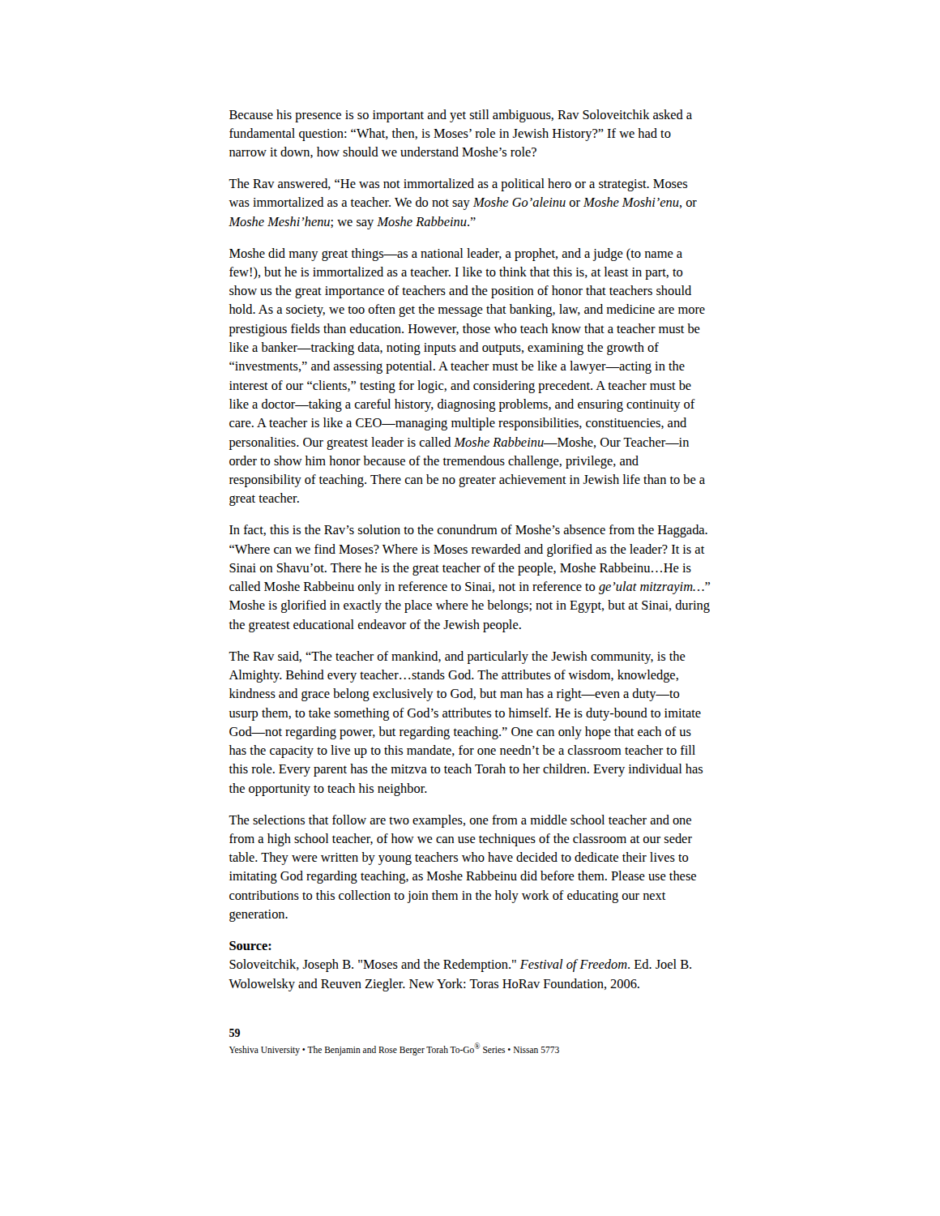Because his presence is so important and yet still ambiguous, Rav Soloveitchik asked a fundamental question: “What, then, is Moses’ role in Jewish History?” If we had to narrow it down, how should we understand Moshe’s role?
The Rav answered, “He was not immortalized as a political hero or a strategist. Moses was immortalized as a teacher. We do not say Moshe Go’aleinu or Moshe Moshi’enu, or Moshe Meshi’henu; we say Moshe Rabbeinu.”
Moshe did many great things—as a national leader, a prophet, and a judge (to name a few!), but he is immortalized as a teacher. I like to think that this is, at least in part, to show us the great importance of teachers and the position of honor that teachers should hold. As a society, we too often get the message that banking, law, and medicine are more prestigious fields than education. However, those who teach know that a teacher must be like a banker—tracking data, noting inputs and outputs, examining the growth of “investments,” and assessing potential. A teacher must be like a lawyer—acting in the interest of our “clients,” testing for logic, and considering precedent. A teacher must be like a doctor—taking a careful history, diagnosing problems, and ensuring continuity of care. A teacher is like a CEO—managing multiple responsibilities, constituencies, and personalities. Our greatest leader is called Moshe Rabbeinu—Moshe, Our Teacher—in order to show him honor because of the tremendous challenge, privilege, and responsibility of teaching. There can be no greater achievement in Jewish life than to be a great teacher.
In fact, this is the Rav’s solution to the conundrum of Moshe’s absence from the Haggada. “Where can we find Moses? Where is Moses rewarded and glorified as the leader? It is at Sinai on Shavu’ot. There he is the great teacher of the people, Moshe Rabbeinu…He is called Moshe Rabbeinu only in reference to Sinai, not in reference to ge’ulat mitzrayim…” Moshe is glorified in exactly the place where he belongs; not in Egypt, but at Sinai, during the greatest educational endeavor of the Jewish people.
The Rav said, “The teacher of mankind, and particularly the Jewish community, is the Almighty. Behind every teacher…stands God. The attributes of wisdom, knowledge, kindness and grace belong exclusively to God, but man has a right—even a duty—to usurp them, to take something of God’s attributes to himself. He is duty-bound to imitate God—not regarding power, but regarding teaching.” One can only hope that each of us has the capacity to live up to this mandate, for one needn’t be a classroom teacher to fill this role. Every parent has the mitzva to teach Torah to her children. Every individual has the opportunity to teach his neighbor.
The selections that follow are two examples, one from a middle school teacher and one from a high school teacher, of how we can use techniques of the classroom at our seder table. They were written by young teachers who have decided to dedicate their lives to imitating God regarding teaching, as Moshe Rabbeinu did before them. Please use these contributions to this collection to join them in the holy work of educating our next generation.
Source:
Soloveitchik, Joseph B. "Moses and the Redemption." Festival of Freedom. Ed. Joel B. Wolowelsky and Reuven Ziegler. New York: Toras HoRav Foundation, 2006.
59
Yeshiva University • The Benjamin and Rose Berger Torah To-Go® Series • Nissan 5773